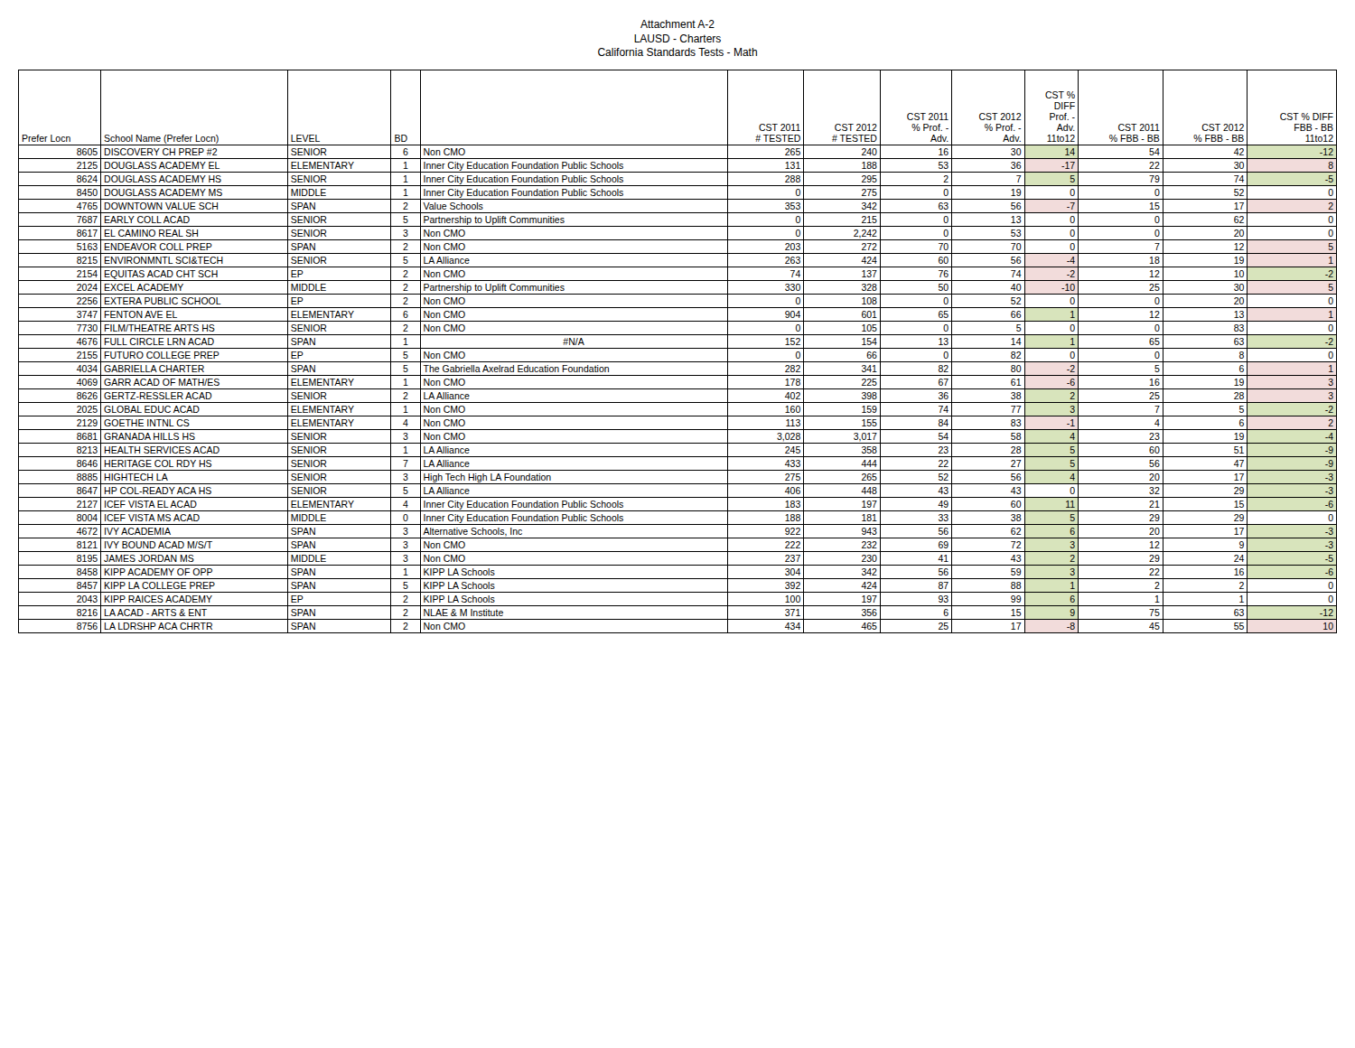Attachment A-2
LAUSD - Charters
California Standards Tests - Math
| Prefer Locn | School Name (Prefer Locn) | LEVEL | BD | | CST 2011 # TESTED | CST 2012 # TESTED | CST 2011 % Prof. - Adv. | CST 2012 % Prof. - Adv. | CST % DIFF Prof. - Adv. 11to12 | CST 2011 % FBB - BB | CST 2012 % FBB - BB | CST % DIFF FBB - BB 11to12 |
| --- | --- | --- | --- | --- | --- | --- | --- | --- | --- | --- | --- | --- |
| 8605 | DISCOVERY CH PREP #2 | SENIOR | 6 | Non CMO | 265 | 240 | 16 | 30 | 14 | 54 | 42 | -12 |
| 2125 | DOUGLASS ACADEMY EL | ELEMENTARY | 1 | Inner City Education Foundation Public Schools | 131 | 188 | 53 | 36 | -17 | 22 | 30 | 8 |
| 8624 | DOUGLASS ACADEMY HS | SENIOR | 1 | Inner City Education Foundation Public Schools | 288 | 295 | 2 | 7 | 5 | 79 | 74 | -5 |
| 8450 | DOUGLASS ACADEMY MS | MIDDLE | 1 | Inner City Education Foundation Public Schools | 0 | 275 | 0 | 19 | 0 | 0 | 52 | 0 |
| 4765 | DOWNTOWN VALUE SCH | SPAN | 2 | Value Schools | 353 | 342 | 63 | 56 | -7 | 15 | 17 | 2 |
| 7687 | EARLY COLL ACAD | SENIOR | 5 | Partnership to Uplift Communities | 0 | 215 | 0 | 13 | 0 | 0 | 62 | 0 |
| 8617 | EL CAMINO REAL SH | SENIOR | 3 | Non CMO | 0 | 2,242 | 0 | 53 | 0 | 0 | 20 | 0 |
| 5163 | ENDEAVOR COLL PREP | SPAN | 2 | Non CMO | 203 | 272 | 70 | 70 | 0 | 7 | 12 | 5 |
| 8215 | ENVIRONMNTL SCI&TECH | SENIOR | 5 | LA Alliance | 263 | 424 | 60 | 56 | -4 | 18 | 19 | 1 |
| 2154 | EQUITAS ACAD CHT SCH | EP | 2 | Non CMO | 74 | 137 | 76 | 74 | -2 | 12 | 10 | -2 |
| 2024 | EXCEL ACADEMY | MIDDLE | 2 | Partnership to Uplift Communities | 330 | 328 | 50 | 40 | -10 | 25 | 30 | 5 |
| 2256 | EXTERA PUBLIC SCHOOL | EP | 2 | Non CMO | 0 | 108 | 0 | 52 | 0 | 0 | 20 | 0 |
| 3747 | FENTON AVE EL | ELEMENTARY | 6 | Non CMO | 904 | 601 | 65 | 66 | 1 | 12 | 13 | 1 |
| 7730 | FILM/THEATRE ARTS HS | SENIOR | 2 | Non CMO | 0 | 105 | 0 | 5 | 0 | 0 | 83 | 0 |
| 4676 | FULL CIRCLE LRN ACAD | SPAN | 1 | #N/A | 152 | 154 | 13 | 14 | 1 | 65 | 63 | -2 |
| 2155 | FUTURO COLLEGE PREP | EP | 5 | Non CMO | 0 | 66 | 0 | 82 | 0 | 0 | 8 | 0 |
| 4034 | GABRIELLA CHARTER | SPAN | 5 | The Gabriella Axelrad Education Foundation | 282 | 341 | 82 | 80 | -2 | 5 | 6 | 1 |
| 4069 | GARR ACAD OF MATH/ES | ELEMENTARY | 1 | Non CMO | 178 | 225 | 67 | 61 | -6 | 16 | 19 | 3 |
| 8626 | GERTZ-RESSLER ACAD | SENIOR | 2 | LA Alliance | 402 | 398 | 36 | 38 | 2 | 25 | 28 | 3 |
| 2025 | GLOBAL EDUC ACAD | ELEMENTARY | 1 | Non CMO | 160 | 159 | 74 | 77 | 3 | 7 | 5 | -2 |
| 2129 | GOETHE INTNL CS | ELEMENTARY | 4 | Non CMO | 113 | 155 | 84 | 83 | -1 | 4 | 6 | 2 |
| 8681 | GRANADA HILLS HS | SENIOR | 3 | Non CMO | 3,028 | 3,017 | 54 | 58 | 4 | 23 | 19 | -4 |
| 8213 | HEALTH SERVICES ACAD | SENIOR | 1 | LA Alliance | 245 | 358 | 23 | 28 | 5 | 60 | 51 | -9 |
| 8646 | HERITAGE COL RDY HS | SENIOR | 7 | LA Alliance | 433 | 444 | 22 | 27 | 5 | 56 | 47 | -9 |
| 8885 | HIGHTECH LA | SENIOR | 3 | High Tech High LA Foundation | 275 | 265 | 52 | 56 | 4 | 20 | 17 | -3 |
| 8647 | HP COL-READY ACA HS | SENIOR | 5 | LA Alliance | 406 | 448 | 43 | 43 | 0 | 32 | 29 | -3 |
| 2127 | ICEF VISTA EL ACAD | ELEMENTARY | 4 | Inner City Education Foundation Public Schools | 183 | 197 | 49 | 60 | 11 | 21 | 15 | -6 |
| 8004 | ICEF VISTA MS ACAD | MIDDLE | 0 | Inner City Education Foundation Public Schools | 188 | 181 | 33 | 38 | 5 | 29 | 29 | 0 |
| 4672 | IVY ACADEMIA | SPAN | 3 | Alternative Schools, Inc | 922 | 943 | 56 | 62 | 6 | 20 | 17 | -3 |
| 8121 | IVY BOUND ACAD M/S/T | SPAN | 3 | Non CMO | 222 | 232 | 69 | 72 | 3 | 12 | 9 | -3 |
| 8195 | JAMES JORDAN MS | MIDDLE | 3 | Non CMO | 237 | 230 | 41 | 43 | 2 | 29 | 24 | -5 |
| 8458 | KIPP ACADEMY OF OPP | SPAN | 1 | KIPP LA Schools | 304 | 342 | 56 | 59 | 3 | 22 | 16 | -6 |
| 8457 | KIPP LA COLLEGE PREP | SPAN | 5 | KIPP LA Schools | 392 | 424 | 87 | 88 | 1 | 2 | 2 | 0 |
| 2043 | KIPP RAICES ACADEMY | EP | 2 | KIPP LA Schools | 100 | 197 | 93 | 99 | 6 | 1 | 1 | 0 |
| 8216 | LA ACAD - ARTS & ENT | SPAN | 2 | NLAE & M Institute | 371 | 356 | 6 | 15 | 9 | 75 | 63 | -12 |
| 8756 | LA LDRSHP ACA CHRTR | SPAN | 2 | Non CMO | 434 | 465 | 25 | 17 | -8 | 45 | 55 | 10 |